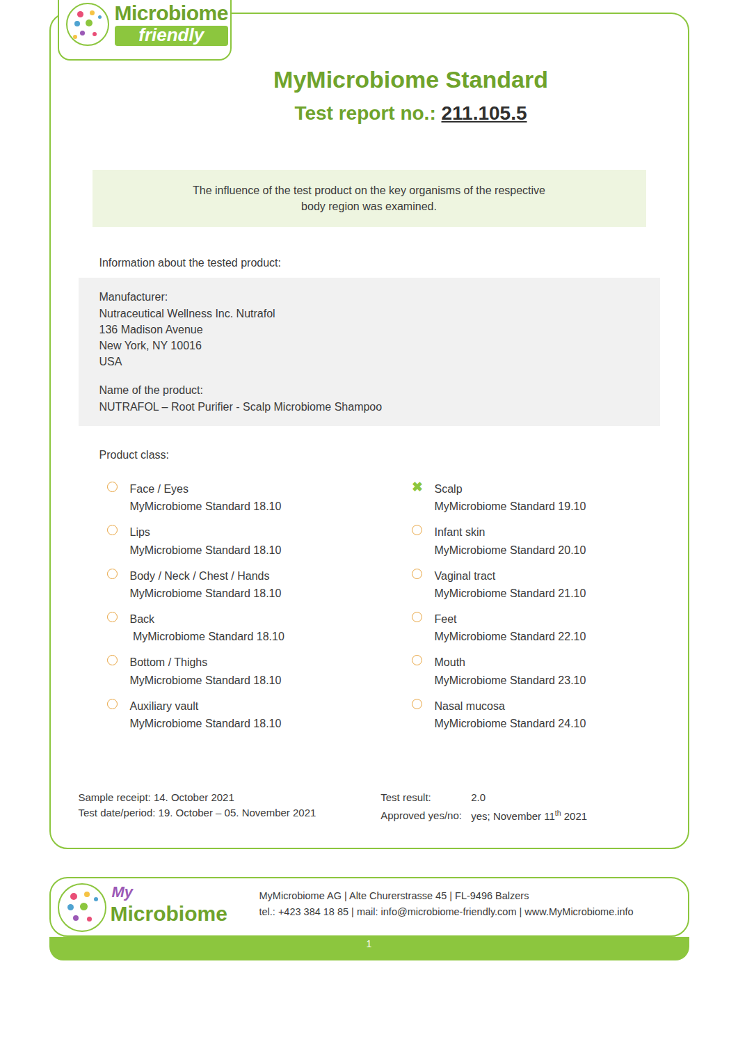Microbiome friendly
MyMicrobiome Standard
Test report no.: 211.105.5
The influence of the test product on the key organisms of the respective
body region was examined.
Information about the tested product:
Manufacturer:
Nutraceutical Wellness Inc. Nutrafol
136 Madison Avenue
New York, NY 10016
USA
Name of the product:
NUTRAFOL – Root Purifier - Scalp Microbiome Shampoo
Product class:
Face / Eyes MyMicrobiome Standard 18.10
Lips MyMicrobiome Standard 18.10
Body / Neck / Chest / Hands MyMicrobiome Standard 18.10
Back MyMicrobiome Standard 18.10
Bottom / Thighs MyMicrobiome Standard 18.10
Auxiliary vault MyMicrobiome Standard 18.10
✖ Scalp MyMicrobiome Standard 19.10
Infant skin MyMicrobiome Standard 20.10
Vaginal tract MyMicrobiome Standard 21.10
Feet MyMicrobiome Standard 22.10
Mouth MyMicrobiome Standard 23.10
Nasal mucosa MyMicrobiome Standard 24.10
Sample receipt: 14. October 2021
Test date/period: 19. October – 05. November 2021
Test result: 2.0
Approved yes/no: yes; November 11th 2021
My Microbiome
MyMicrobiome AG | Alte Churerstrasse 45 | FL-9496 Balzers
tel.: +423 384 18 85 | mail: info@microbiome-friendly.com | www.MyMicrobiome.info
1